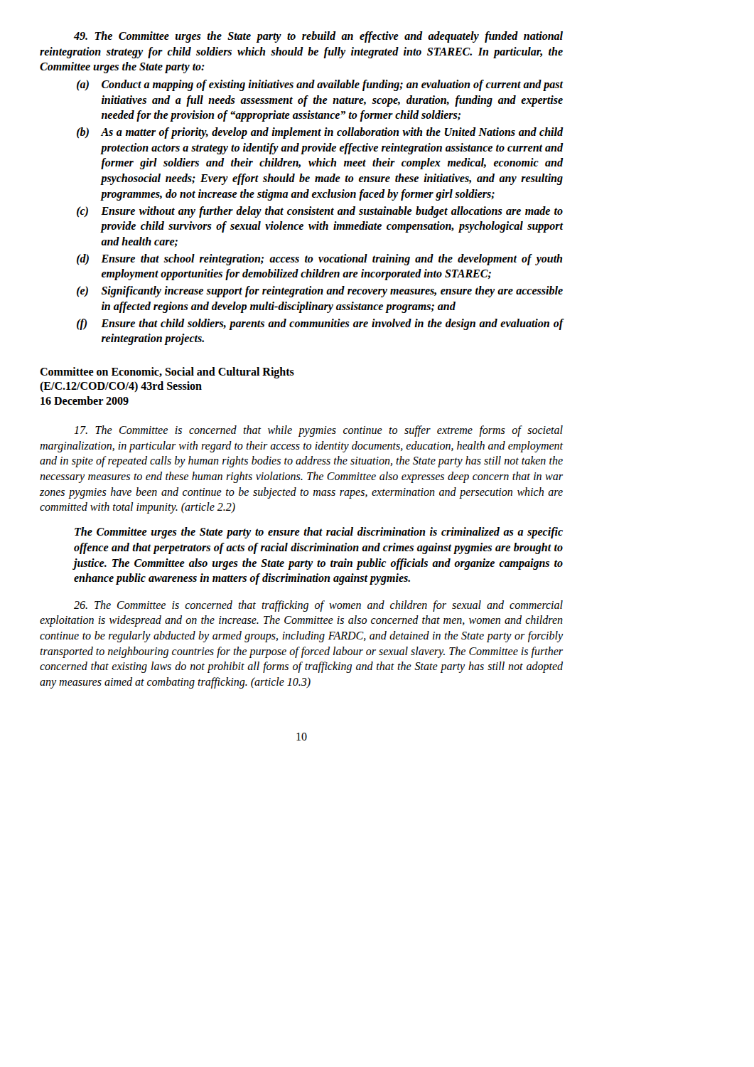49. The Committee urges the State party to rebuild an effective and adequately funded national reintegration strategy for child soldiers which should be fully integrated into STAREC. In particular, the Committee urges the State party to:
(a) Conduct a mapping of existing initiatives and available funding; an evaluation of current and past initiatives and a full needs assessment of the nature, scope, duration, funding and expertise needed for the provision of “appropriate assistance” to former child soldiers;
(b) As a matter of priority, develop and implement in collaboration with the United Nations and child protection actors a strategy to identify and provide effective reintegration assistance to current and former girl soldiers and their children, which meet their complex medical, economic and psychosocial needs; Every effort should be made to ensure these initiatives, and any resulting programmes, do not increase the stigma and exclusion faced by former girl soldiers;
(c) Ensure without any further delay that consistent and sustainable budget allocations are made to provide child survivors of sexual violence with immediate compensation, psychological support and health care;
(d) Ensure that school reintegration; access to vocational training and the development of youth employment opportunities for demobilized children are incorporated into STAREC;
(e) Significantly increase support for reintegration and recovery measures, ensure they are accessible in affected regions and develop multi-disciplinary assistance programs; and
(f) Ensure that child soldiers, parents and communities are involved in the design and evaluation of reintegration projects.
Committee on Economic, Social and Cultural Rights (E/C.12/COD/CO/4) 43rd Session 16 December 2009
17. The Committee is concerned that while pygmies continue to suffer extreme forms of societal marginalization, in particular with regard to their access to identity documents, education, health and employment and in spite of repeated calls by human rights bodies to address the situation, the State party has still not taken the necessary measures to end these human rights violations. The Committee also expresses deep concern that in war zones pygmies have been and continue to be subjected to mass rapes, extermination and persecution which are committed with total impunity. (article 2.2)
The Committee urges the State party to ensure that racial discrimination is criminalized as a specific offence and that perpetrators of acts of racial discrimination and crimes against pygmies are brought to justice. The Committee also urges the State party to train public officials and organize campaigns to enhance public awareness in matters of discrimination against pygmies.
26. The Committee is concerned that trafficking of women and children for sexual and commercial exploitation is widespread and on the increase. The Committee is also concerned that men, women and children continue to be regularly abducted by armed groups, including FARDC, and detained in the State party or forcibly transported to neighbouring countries for the purpose of forced labour or sexual slavery. The Committee is further concerned that existing laws do not prohibit all forms of trafficking and that the State party has still not adopted any measures aimed at combating trafficking. (article 10.3)
10